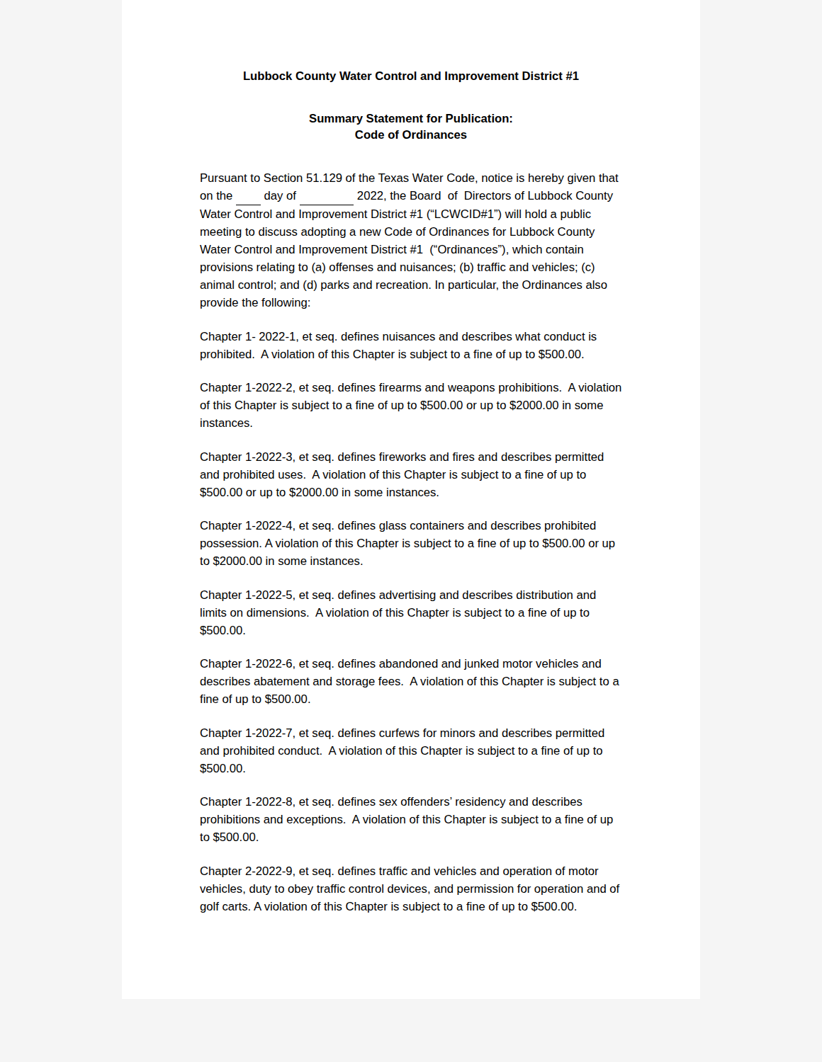Lubbock County Water Control and Improvement District #1
Summary Statement for Publication:
Code of Ordinances
Pursuant to Section 51.129 of the Texas Water Code, notice is hereby given that on the day of 2022, the Board of Directors of Lubbock County Water Control and Improvement District #1 (“LCWCID#1”) will hold a public meeting to discuss adopting a new Code of Ordinances for Lubbock County Water Control and Improvement District #1 (“Ordinances”), which contain provisions relating to (a) offenses and nuisances; (b) traffic and vehicles; (c) animal control; and (d) parks and recreation. In particular, the Ordinances also provide the following:
Chapter 1- 2022-1, et seq. defines nuisances and describes what conduct is prohibited. A violation of this Chapter is subject to a fine of up to $500.00.
Chapter 1-2022-2, et seq. defines firearms and weapons prohibitions. A violation of this Chapter is subject to a fine of up to $500.00 or up to $2000.00 in some instances.
Chapter 1-2022-3, et seq. defines fireworks and fires and describes permitted and prohibited uses. A violation of this Chapter is subject to a fine of up to $500.00 or up to $2000.00 in some instances.
Chapter 1-2022-4, et seq. defines glass containers and describes prohibited possession. A violation of this Chapter is subject to a fine of up to $500.00 or up to $2000.00 in some instances.
Chapter 1-2022-5, et seq. defines advertising and describes distribution and limits on dimensions. A violation of this Chapter is subject to a fine of up to $500.00.
Chapter 1-2022-6, et seq. defines abandoned and junked motor vehicles and describes abatement and storage fees. A violation of this Chapter is subject to a fine of up to $500.00.
Chapter 1-2022-7, et seq. defines curfews for minors and describes permitted and prohibited conduct. A violation of this Chapter is subject to a fine of up to $500.00.
Chapter 1-2022-8, et seq. defines sex offenders’ residency and describes prohibitions and exceptions. A violation of this Chapter is subject to a fine of up to $500.00.
Chapter 2-2022-9, et seq. defines traffic and vehicles and operation of motor vehicles, duty to obey traffic control devices, and permission for operation and of golf carts. A violation of this Chapter is subject to a fine of up to $500.00.